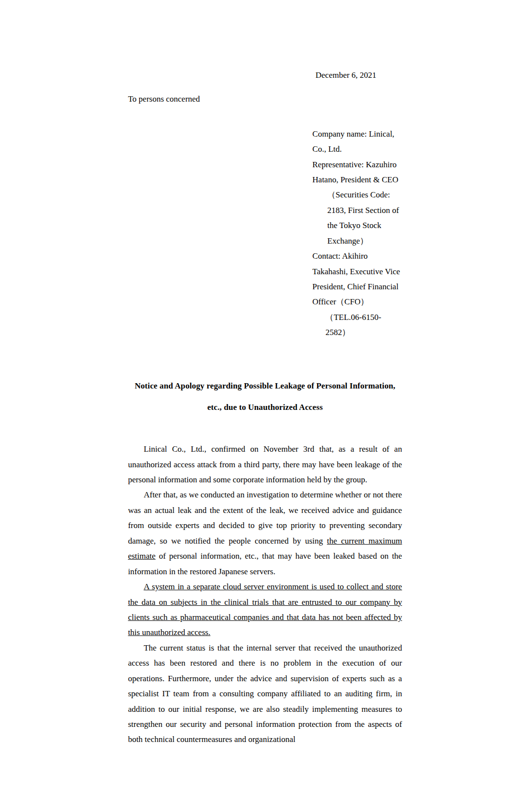December 6, 2021
To persons concerned
Company name: Linical, Co., Ltd.
Representative: Kazuhiro Hatano, President & CEO
（Securities Code: 2183, First Section of the Tokyo Stock Exchange）
Contact: Akihiro Takahashi, Executive Vice President, Chief Financial Officer（CFO）
（TEL.06-6150-2582）
Notice and Apology regarding Possible Leakage of Personal Information, etc., due to Unauthorized Access
Linical Co., Ltd., confirmed on November 3rd that, as a result of an unauthorized access attack from a third party, there may have been leakage of the personal information and some corporate information held by the group.
After that, as we conducted an investigation to determine whether or not there was an actual leak and the extent of the leak, we received advice and guidance from outside experts and decided to give top priority to preventing secondary damage, so we notified the people concerned by using the current maximum estimate of personal information, etc., that may have been leaked based on the information in the restored Japanese servers.
A system in a separate cloud server environment is used to collect and store the data on subjects in the clinical trials that are entrusted to our company by clients such as pharmaceutical companies and that data has not been affected by this unauthorized access.
The current status is that the internal server that received the unauthorized access has been restored and there is no problem in the execution of our operations. Furthermore, under the advice and supervision of experts such as a specialist IT team from a consulting company affiliated to an auditing firm, in addition to our initial response, we are also steadily implementing measures to strengthen our security and personal information protection from the aspects of both technical countermeasures and organizational